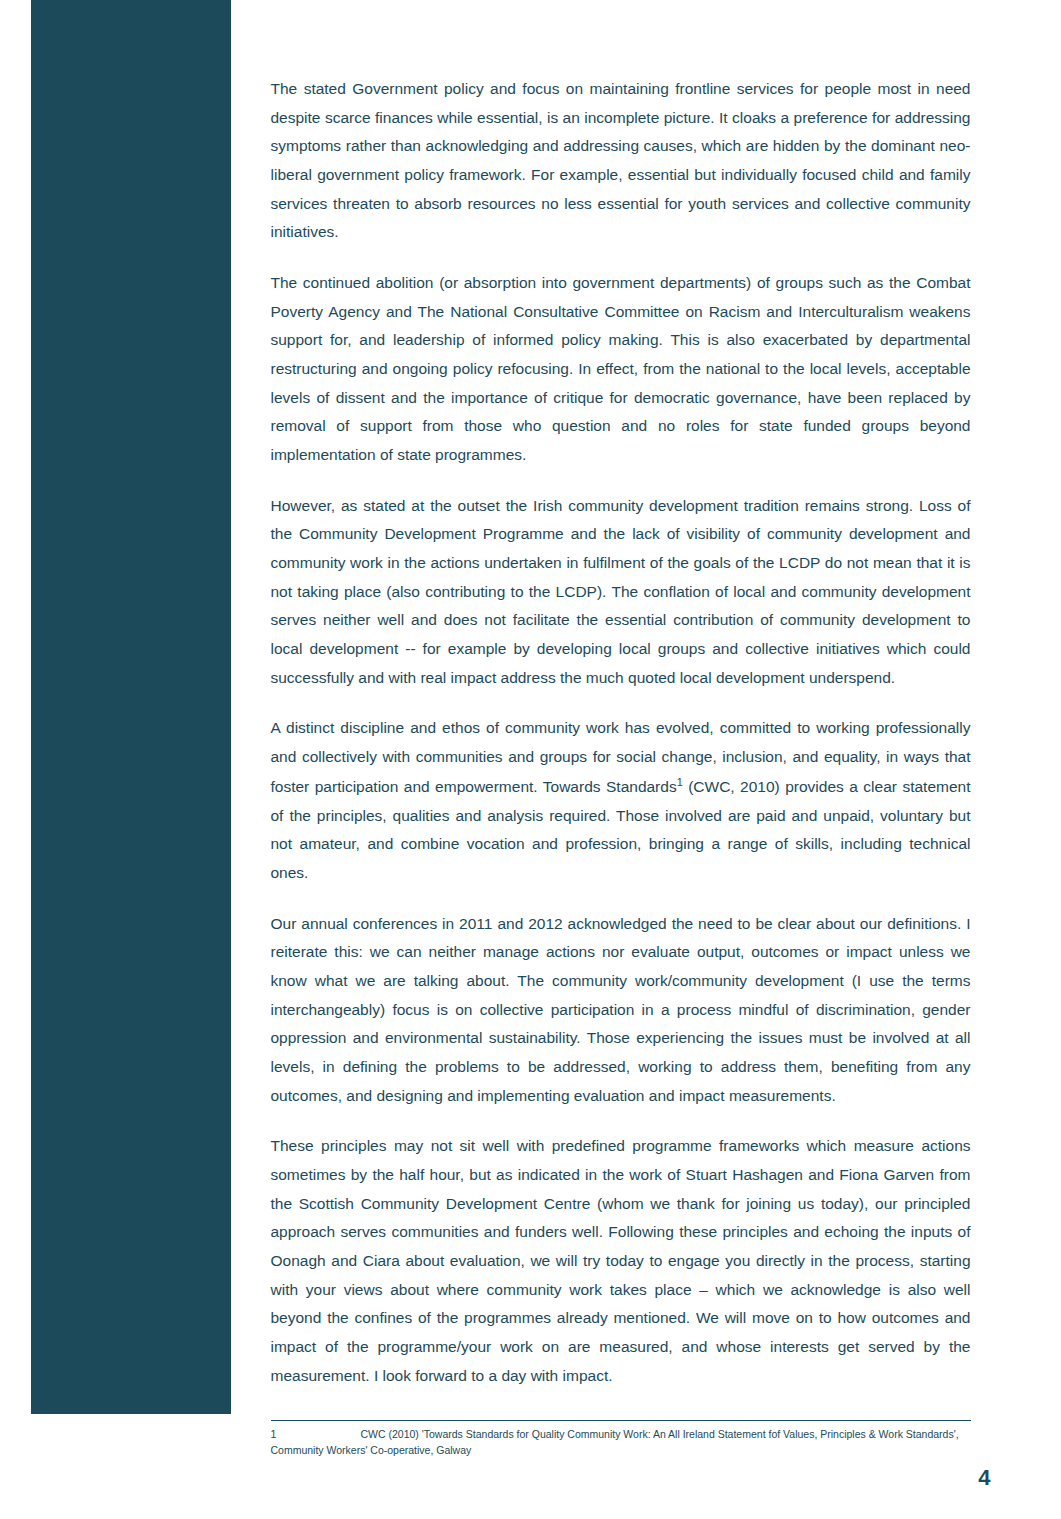The stated Government policy and focus on maintaining frontline services for people most in need despite scarce finances while essential, is an incomplete picture. It cloaks a preference for addressing symptoms rather than acknowledging and addressing causes, which are hidden by the dominant neo-liberal government policy framework. For example, essential but individually focused child and family services threaten to absorb resources no less essential for youth services and collective community initiatives.
The continued abolition (or absorption into government departments) of groups such as the Combat Poverty Agency and The National Consultative Committee on Racism and Interculturalism weakens support for, and leadership of informed policy making. This is also exacerbated by departmental restructuring and ongoing policy refocusing. In effect, from the national to the local levels, acceptable levels of dissent and the importance of critique for democratic governance, have been replaced by removal of support from those who question and no roles for state funded groups beyond implementation of state programmes.
However, as stated at the outset the Irish community development tradition remains strong. Loss of the Community Development Programme and the lack of visibility of community development and community work in the actions undertaken in fulfilment of the goals of the LCDP do not mean that it is not taking place (also contributing to the LCDP). The conflation of local and community development serves neither well and does not facilitate the essential contribution of community development to local development -- for example by developing local groups and collective initiatives which could successfully and with real impact address the much quoted local development underspend.
A distinct discipline and ethos of community work has evolved, committed to working professionally and collectively with communities and groups for social change, inclusion, and equality, in ways that foster participation and empowerment. Towards Standards1 (CWC, 2010) provides a clear statement of the principles, qualities and analysis required. Those involved are paid and unpaid, voluntary but not amateur, and combine vocation and profession, bringing a range of skills, including technical ones.
Our annual conferences in 2011 and 2012 acknowledged the need to be clear about our definitions. I reiterate this: we can neither manage actions nor evaluate output, outcomes or impact unless we know what we are talking about. The community work/community development (I use the terms interchangeably) focus is on collective participation in a process mindful of discrimination, gender oppression and environmental sustainability. Those experiencing the issues must be involved at all levels, in defining the problems to be addressed, working to address them, benefiting from any outcomes, and designing and implementing evaluation and impact measurements.
These principles may not sit well with predefined programme frameworks which measure actions sometimes by the half hour, but as indicated in the work of Stuart Hashagen and Fiona Garven from the Scottish Community Development Centre (whom we thank for joining us today), our principled approach serves communities and funders well. Following these principles and echoing the inputs of Oonagh and Ciara about evaluation, we will try today to engage you directly in the process, starting with your views about where community work takes place – which we acknowledge is also well beyond the confines of the programmes already mentioned. We will move on to how outcomes and impact of the programme/your work on are measured, and whose interests get served by the measurement. I look forward to a day with impact.
1 CWC (2010) 'Towards Standards for Quality Community Work: An All Ireland Statement fof Values, Principles & Work Standards', Community Workers' Co-operative, Galway
4